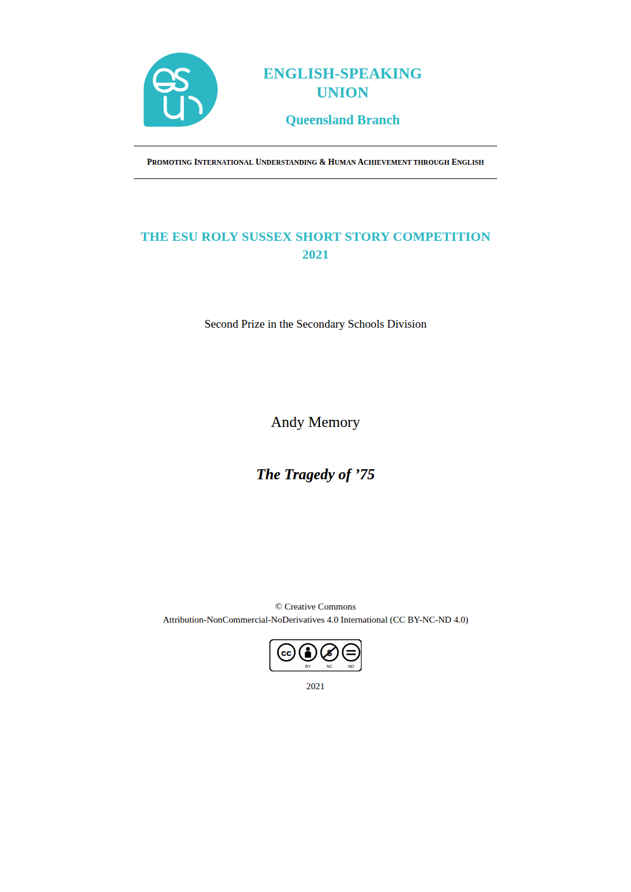ENGLISH-SPEAKING UNION
Queensland Branch
PROMOTING INTERNATIONAL UNDERSTANDING & HUMAN ACHIEVEMENT THROUGH ENGLISH
THE ESU ROLY SUSSEX SHORT STORY COMPETITION
2021
Second Prize in the Secondary Schools Division
Andy Memory
The Tragedy of ’75
© Creative Commons
Attribution-NonCommercial-NoDerivatives 4.0 International (CC BY-NC-ND 4.0)
cc $ BY NC ND
2021